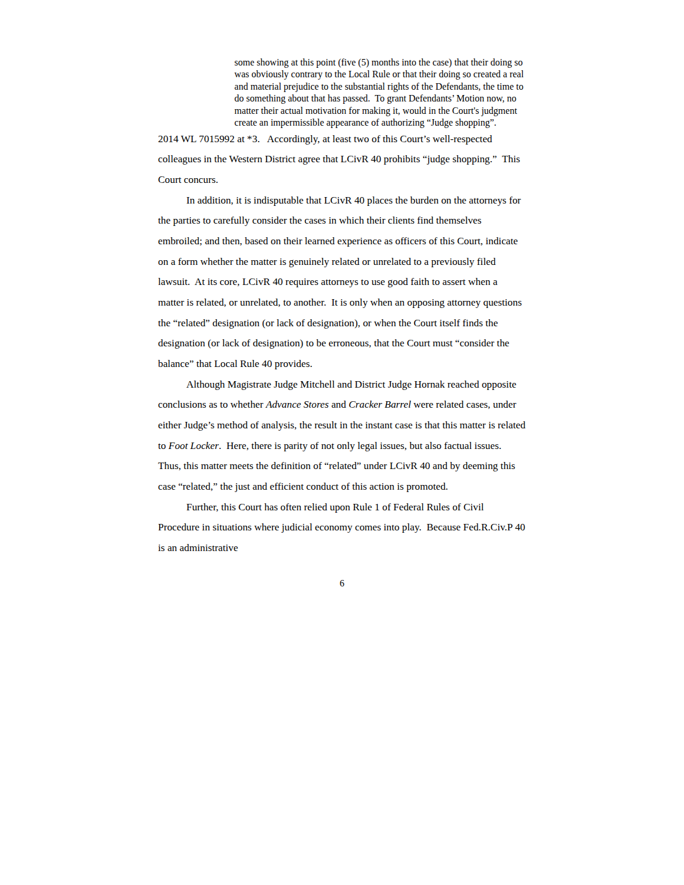some showing at this point (five (5) months into the case) that their doing so was obviously contrary to the Local Rule or that their doing so created a real and material prejudice to the substantial rights of the Defendants, the time to do something about that has passed. To grant Defendants’ Motion now, no matter their actual motivation for making it, would in the Court's judgment create an impermissible appearance of authorizing “Judge shopping”.
2014 WL 7015992 at *3. Accordingly, at least two of this Court’s well-respected colleagues in the Western District agree that LCivR 40 prohibits “judge shopping.” This Court concurs.
In addition, it is indisputable that LCivR 40 places the burden on the attorneys for the parties to carefully consider the cases in which their clients find themselves embroiled; and then, based on their learned experience as officers of this Court, indicate on a form whether the matter is genuinely related or unrelated to a previously filed lawsuit. At its core, LCivR 40 requires attorneys to use good faith to assert when a matter is related, or unrelated, to another. It is only when an opposing attorney questions the “related” designation (or lack of designation), or when the Court itself finds the designation (or lack of designation) to be erroneous, that the Court must “consider the balance” that Local Rule 40 provides.
Although Magistrate Judge Mitchell and District Judge Hornak reached opposite conclusions as to whether Advance Stores and Cracker Barrel were related cases, under either Judge’s method of analysis, the result in the instant case is that this matter is related to Foot Locker. Here, there is parity of not only legal issues, but also factual issues. Thus, this matter meets the definition of “related” under LCivR 40 and by deeming this case “related,” the just and efficient conduct of this action is promoted.
Further, this Court has often relied upon Rule 1 of Federal Rules of Civil Procedure in situations where judicial economy comes into play. Because Fed.R.Civ.P 40 is an administrative
6